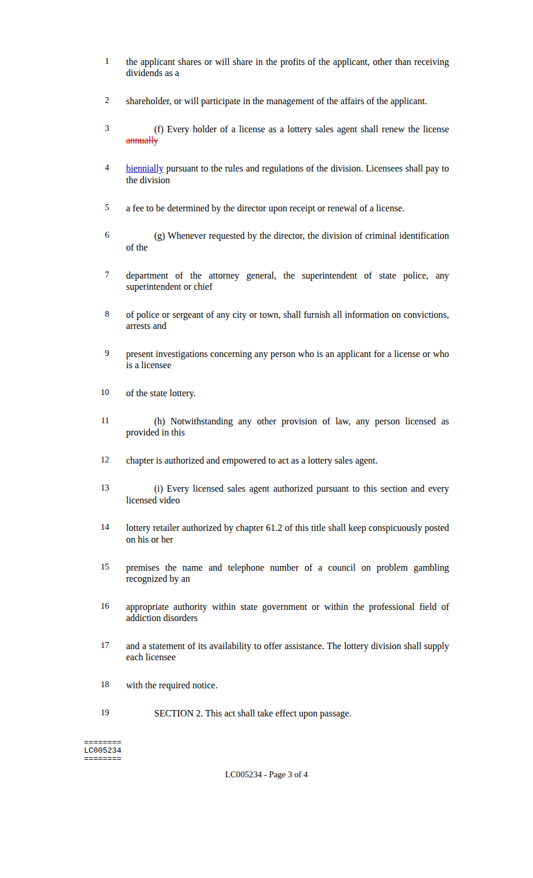1
the applicant shares or will share in the profits of the applicant, other than receiving dividends as a
2
shareholder, or will participate in the management of the affairs of the applicant.
3
(f) Every holder of a license as a lottery sales agent shall renew the license annually
4
biennially pursuant to the rules and regulations of the division. Licensees shall pay to the division
5
a fee to be determined by the director upon receipt or renewal of a license.
6
(g) Whenever requested by the director, the division of criminal identification of the
7
department of the attorney general, the superintendent of state police, any superintendent or chief
8
of police or sergeant of any city or town, shall furnish all information on convictions, arrests and
9
present investigations concerning any person who is an applicant for a license or who is a licensee
10
of the state lottery.
11
(h) Notwithstanding any other provision of law, any person licensed as provided in this
12
chapter is authorized and empowered to act as a lottery sales agent.
13
(i) Every licensed sales agent authorized pursuant to this section and every licensed video
14
lottery retailer authorized by chapter 61.2 of this title shall keep conspicuously posted on his or her
15
premises the name and telephone number of a council on problem gambling recognized by an
16
appropriate authority within state government or within the professional field of addiction disorders
17
and a statement of its availability to offer assistance. The lottery division shall supply each licensee
18
with the required notice.
19
SECTION 2. This act shall take effect upon passage.
========
LC005234
========
LC005234 - Page 3 of 4